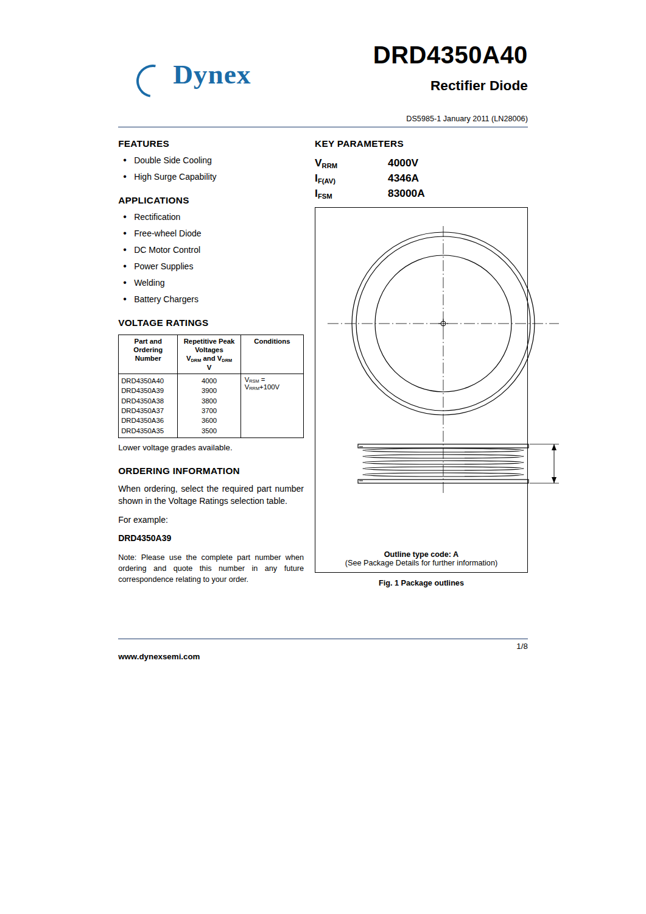Dynex
DRD4350A40
Rectifier Diode
DS5985-1 January 2011 (LN28006)
FEATURES
Double Side Cooling
High Surge Capability
APPLICATIONS
Rectification
Free-wheel Diode
DC Motor Control
Power Supplies
Welding
Battery Chargers
VOLTAGE RATINGS
| Part and Ordering Number | Repetitive Peak Voltages V DRM and V DRM V | Conditions |
| --- | --- | --- |
| DRD4350A40 DRD4350A39 DRD4350A38 DRD4350A37 DRD4350A36 DRD4350A35 | 4000 3900 3800 3700 3600 3500 | V RSM = V RRM +100V |
Lower voltage grades available.
ORDERING INFORMATION
When ordering, select the required part number shown in the Voltage Ratings selection table.
For example:
DRD4350A39
Note: Please use the complete part number when ordering and quote this number in any future correspondence relating to your order.
KEY PARAMETERS
| V RRM | 4000V |
| I F(AV) | 4346A |
| I FSM | 83000A |
Outline type code: A
(See Package Details for further information)
Fig. 1 Package outlines
1/8
www.dynexsemi.com